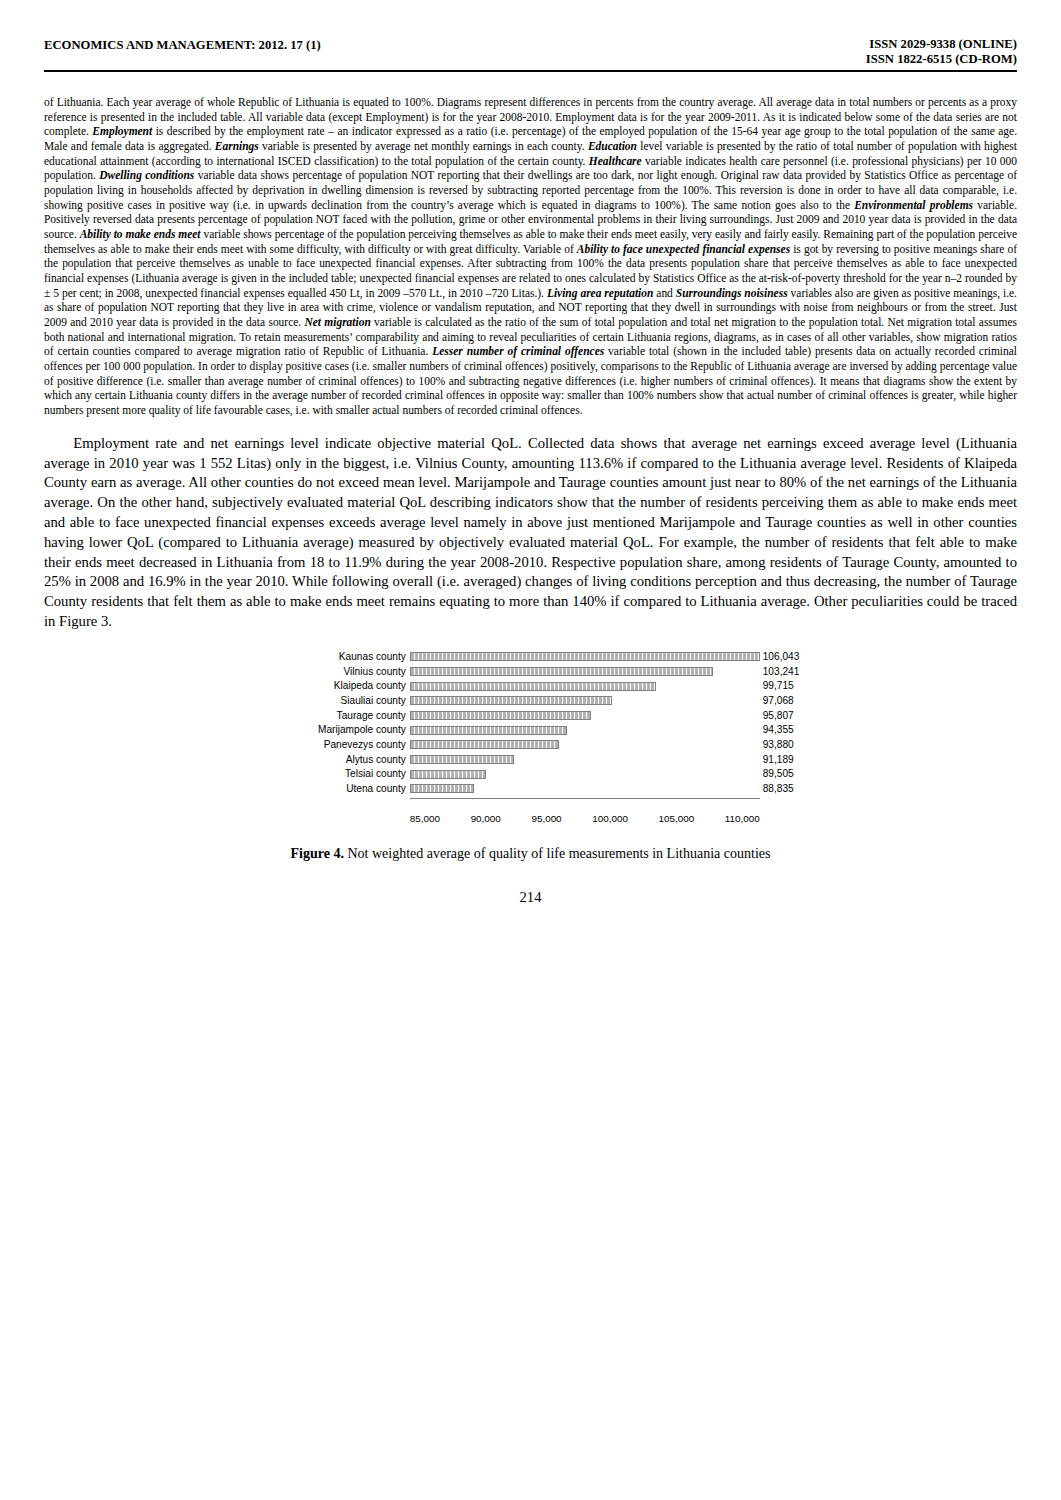ECONOMICS AND MANAGEMENT: 2012. 17 (1)
ISSN 2029-9338 (ONLINE)
ISSN 1822-6515 (CD-ROM)
of Lithuania. Each year average of whole Republic of Lithuania is equated to 100%. Diagrams represent differences in percents from the country average. All average data in total numbers or percents as a proxy reference is presented in the included table. All variable data (except Employment) is for the year 2008-2010. Employment data is for the year 2009-2011. As it is indicated below some of the data series are not complete. Employment is described by the employment rate – an indicator expressed as a ratio (i.e. percentage) of the employed population of the 15-64 year age group to the total population of the same age. Male and female data is aggregated. Earnings variable is presented by average net monthly earnings in each county. Education level variable is presented by the ratio of total number of population with highest educational attainment (according to international ISCED classification) to the total population of the certain county. Healthcare variable indicates health care personnel (i.e. professional physicians) per 10 000 population. Dwelling conditions variable data shows percentage of population NOT reporting that their dwellings are too dark, nor light enough. Original raw data provided by Statistics Office as percentage of population living in households affected by deprivation in dwelling dimension is reversed by subtracting reported percentage from the 100%. This reversion is done in order to have all data comparable, i.e. showing positive cases in positive way (i.e. in upwards declination from the country’s average which is equated in diagrams to 100%). The same notion goes also to the Environmental problems variable. Positively reversed data presents percentage of population NOT faced with the pollution, grime or other environmental problems in their living surroundings. Just 2009 and 2010 year data is provided in the data source. Ability to make ends meet variable shows percentage of the population perceiving themselves as able to make their ends meet easily, very easily and fairly easily. Remaining part of the population perceive themselves as able to make their ends meet with some difficulty, with difficulty or with great difficulty. Variable of Ability to face unexpected financial expenses is got by reversing to positive meanings share of the population that perceive themselves as unable to face unexpected financial expenses. After subtracting from 100% the data presents population share that perceive themselves as able to face unexpected financial expenses (Lithuania average is given in the included table; unexpected financial expenses are related to ones calculated by Statistics Office as the at-risk-of-poverty threshold for the year n–2 rounded by ± 5 per cent; in 2008, unexpected financial expenses equalled 450 Lt, in 2009 –570 Lt., in 2010 –720 Litas.). Living area reputation and Surroundings noisiness variables also are given as positive meanings, i.e. as share of population NOT reporting that they live in area with crime, violence or vandalism reputation, and NOT reporting that they dwell in surroundings with noise from neighbours or from the street. Just 2009 and 2010 year data is provided in the data source. Net migration variable is calculated as the ratio of the sum of total population and total net migration to the population total. Net migration total assumes both national and international migration. To retain measurements’ comparability and aiming to reveal peculiarities of certain Lithuania regions, diagrams, as in cases of all other variables, show migration ratios of certain counties compared to average migration ratio of Republic of Lithuania. Lesser number of criminal offences variable total (shown in the included table) presents data on actually recorded criminal offences per 100 000 population. In order to display positive cases (i.e. smaller numbers of criminal offences) positively, comparisons to the Republic of Lithuania average are inversed by adding percentage value of positive difference (i.e. smaller than average number of criminal offences) to 100% and subtracting negative differences (i.e. higher numbers of criminal offences). It means that diagrams show the extent by which any certain Lithuania county differs in the average number of recorded criminal offences in opposite way: smaller than 100% numbers show that actual number of criminal offences is greater, while higher numbers present more quality of life favourable cases, i.e. with smaller actual numbers of recorded criminal offences.
Employment rate and net earnings level indicate objective material QoL. Collected data shows that average net earnings exceed average level (Lithuania average in 2010 year was 1 552 Litas) only in the biggest, i.e. Vilnius County, amounting 113.6% if compared to the Lithuania average level. Residents of Klaipeda County earn as average. All other counties do not exceed mean level. Marijampole and Taurage counties amount just near to 80% of the net earnings of the Lithuania average. On the other hand, subjectively evaluated material QoL describing indicators show that the number of residents perceiving them as able to make ends meet and able to face unexpected financial expenses exceeds average level namely in above just mentioned Marijampole and Taurage counties as well in other counties having lower QoL (compared to Lithuania average) measured by objectively evaluated material QoL. For example, the number of residents that felt able to make their ends meet decreased in Lithuania from 18 to 11.9% during the year 2008-2010. Respective population share, among residents of Taurage County, amounted to 25% in 2008 and 16.9% in the year 2010. While following overall (i.e. averaged) changes of living conditions perception and thus decreasing, the number of Taurage County residents that felt them as able to make ends meet remains equating to more than 140% if compared to Lithuania average. Other peculiarities could be traced in Figure 3.
| Kaunas county | | 106,043 |
| Vilnius county | | 103,241 |
| Klaipeda county | | 99,715 |
| Siauliai county | | 97,068 |
| Taurage county | | 95,807 |
| Marijampole county | | 94,355 |
| Panevezys county | | 93,880 |
| Alytus county | | 91,189 |
| Telsiai county | | 89,505 |
| Utena county | | 88,835 |
85,000 90,000 95,000 100,000 105,000 110,000
Figure 4. Not weighted average of quality of life measurements in Lithuania counties
214